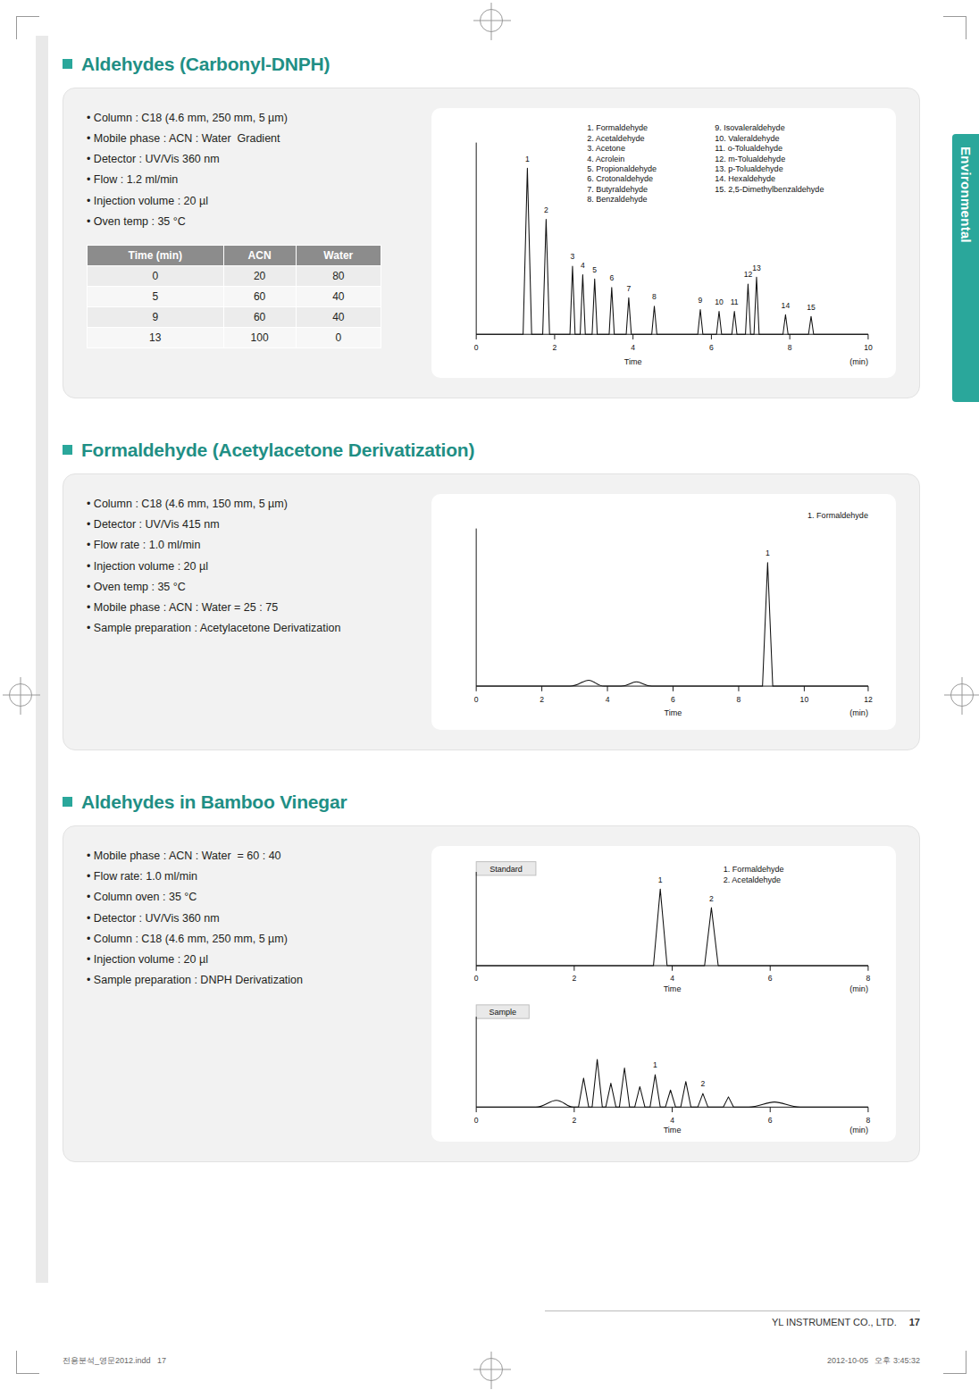Environmental
Aldehydes (Carbonyl-DNPH)
Column : C18 (4.6 mm, 250 mm, 5 µm)
Mobile phase : ACN : Water Gradient
Detector : UV/Vis 360 nm
Flow : 1.2 ml/min
Injection volume : 20 µl
Oven temp : 35 °C
| Time (min) | ACN | Water |
| --- | --- | --- |
| 0 | 20 | 80 |
| 5 | 60 | 40 |
| 9 | 60 | 40 |
| 13 | 100 | 0 |
1. Formaldehyde 2. Acetaldehyde 3. Acetone 4. Acrolein 5. Propionaldehyde 6. Crotonaldehyde 7. Butyraldehyde 8. Benzaldehyde 9. Isovaleraldehyde 10. Valeraldehyde 11. o-Tolualdehyde 12. m-Tolualdehyde 13. p-Tolualdehyde 14. Hexaldehyde 15. 2,5-Dimethylbenzaldehyde 0 2 4 6 8 10 Time (min) 1 2 3 4 5 6 7 8 9 10 11 12 13 14 15
Formaldehyde (Acetylacetone Derivatization)
Column : C18 (4.6 mm, 150 mm, 5 µm)
Detector : UV/Vis 415 nm
Flow rate : 1.0 ml/min
Injection volume : 20 µl
Oven temp : 35 °C
Mobile phase : ACN : Water = 25 : 75
Sample preparation : Acetylacetone Derivatization
1. Formaldehyde 0 2 4 6 8 10 12 Time (min) 1
Aldehydes in Bamboo Vinegar
Mobile phase : ACN : Water = 60 : 40
Flow rate: 1.0 ml/min
Column oven : 35 °C
Detector : UV/Vis 360 nm
Column : C18 (4.6 mm, 250 mm, 5 µm)
Injection volume : 20 µl
Sample preparation : DNPH Derivatization
Standard 1. Formaldehyde 2. Acetaldehyde 0 2 4 6 8 Time (min) 1 2 Sample 0 2 4 6 8 Time (min) 1 2
YL INSTRUMENT CO., LTD.17
전용분석_영문2012.indd 17
2012-10-05 오후 3:45:32